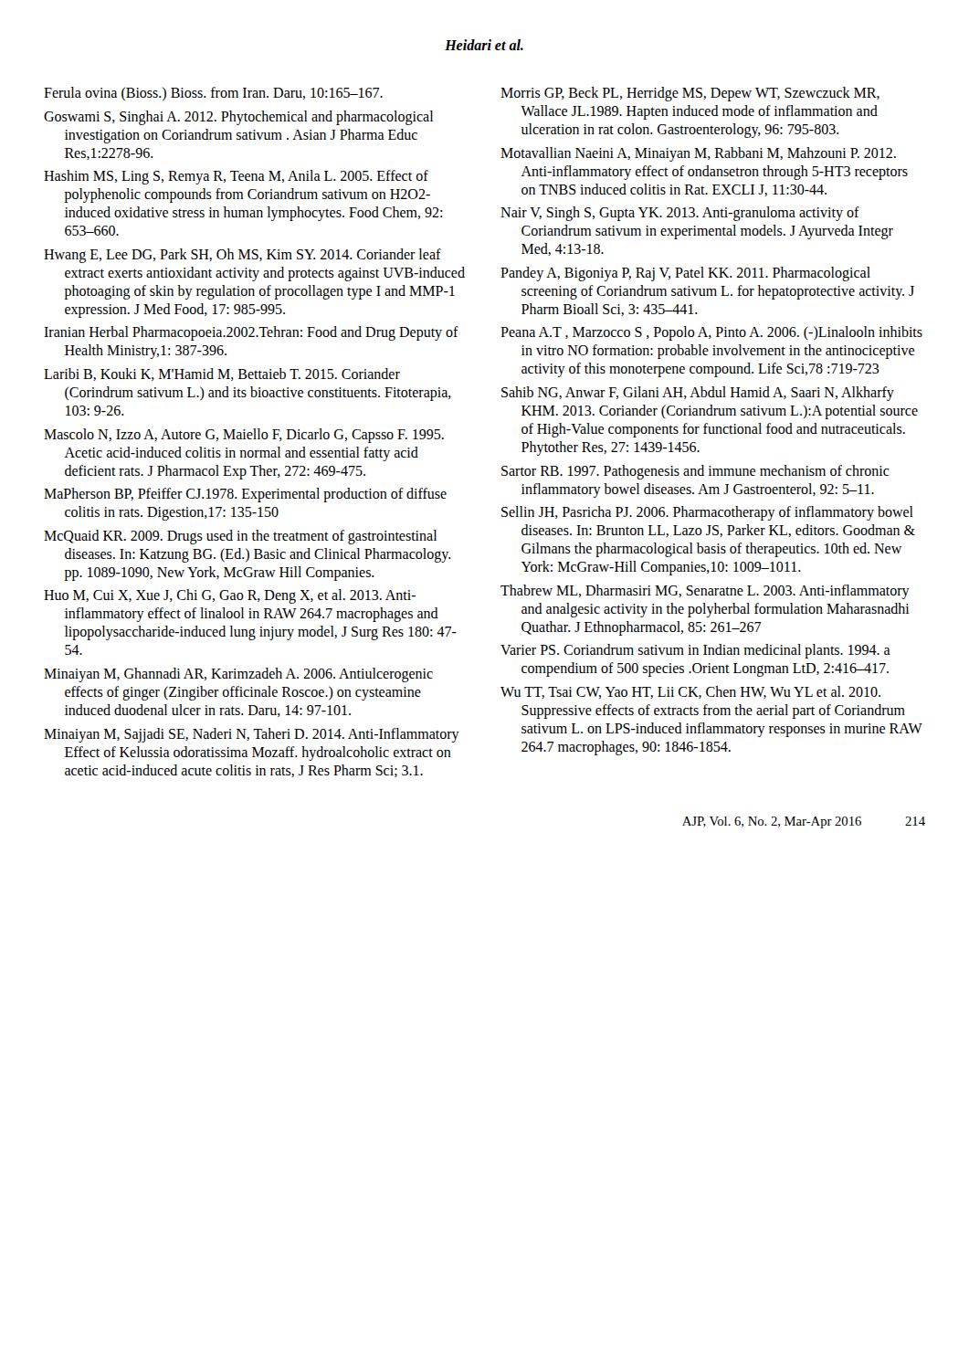Heidari et al.
Ferula ovina (Bioss.) Bioss. from Iran. Daru, 10:165–167.
Goswami S, Singhai A. 2012. Phytochemical and pharmacological investigation on Coriandrum sativum . Asian J Pharma Educ Res,1:2278-96.
Hashim MS, Ling S, Remya R, Teena M, Anila L. 2005. Effect of polyphenolic compounds from Coriandrum sativum on H2O2- induced oxidative stress in human lymphocytes. Food Chem, 92: 653–660.
Hwang E, Lee DG, Park SH, Oh MS, Kim SY. 2014. Coriander leaf extract exerts antioxidant activity and protects against UVB-induced photoaging of skin by regulation of procollagen type I and MMP-1 expression. J Med Food, 17: 985-995.
Iranian Herbal Pharmacopoeia.2002.Tehran: Food and Drug Deputy of Health Ministry,1: 387-396.
Laribi B, Kouki K, M'Hamid M, Bettaieb T. 2015. Coriander (Corindrum sativum L.) and its bioactive constituents. Fitoterapia, 103: 9-26.
Mascolo N, Izzo A, Autore G, Maiello F, Dicarlo G, Capsso F. 1995. Acetic acid-induced colitis in normal and essential fatty acid deficient rats. J Pharmacol Exp Ther, 272: 469-475.
MaPherson BP, Pfeiffer CJ.1978. Experimental production of diffuse colitis in rats. Digestion,17: 135-150
McQuaid KR. 2009. Drugs used in the treatment of gastrointestinal diseases. In: Katzung BG. (Ed.) Basic and Clinical Pharmacology. pp. 1089-1090, New York, McGraw Hill Companies.
Huo M, Cui X, Xue J, Chi G, Gao R, Deng X, et al. 2013. Anti-inflammatory effect of linalool in RAW 264.7 macrophages and lipopolysaccharide-induced lung injury model, J Surg Res 180: 47-54.
Minaiyan M, Ghannadi AR, Karimzadeh A. 2006. Antiulcerogenic effects of ginger (Zingiber officinale Roscoe.) on cysteamine induced duodenal ulcer in rats. Daru, 14: 97-101.
Minaiyan M, Sajjadi SE, Naderi N, Taheri D. 2014. Anti-Inflammatory Effect of Kelussia odoratissima Mozaff. hydroalcoholic extract on acetic acid-induced acute colitis in rats, J Res Pharm Sci; 3.1.
Morris GP, Beck PL, Herridge MS, Depew WT, Szewczuck MR, Wallace JL.1989. Hapten induced mode of inflammation and ulceration in rat colon. Gastroenterology, 96: 795-803.
Motavallian Naeini A, Minaiyan M, Rabbani M, Mahzouni P. 2012. Anti-inflammatory effect of ondansetron through 5-HT3 receptors on TNBS induced colitis in Rat. EXCLI J, 11:30-44.
Nair V, Singh S, Gupta YK. 2013. Anti-granuloma activity of Coriandrum sativum in experimental models. J Ayurveda Integr Med, 4:13-18.
Pandey A, Bigoniya P, Raj V, Patel KK. 2011. Pharmacological screening of Coriandrum sativum L. for hepatoprotective activity. J Pharm Bioall Sci, 3: 435–441.
Peana A.T , Marzocco S , Popolo A, Pinto A. 2006. (-)Linalooln inhibits in vitro NO formation: probable involvement in the antinociceptive activity of this monoterpene compound. Life Sci,78 :719-723
Sahib NG, Anwar F, Gilani AH, Abdul Hamid A, Saari N, Alkharfy KHM. 2013. Coriander (Coriandrum sativum L.):A potential source of High-Value components for functional food and nutraceuticals. Phytother Res, 27: 1439-1456.
Sartor RB. 1997. Pathogenesis and immune mechanism of chronic inflammatory bowel diseases. Am J Gastroenterol, 92: 5–11.
Sellin JH, Pasricha PJ. 2006. Pharmacotherapy of inflammatory bowel diseases. In: Brunton LL, Lazo JS, Parker KL, editors. Goodman & Gilmans the pharmacological basis of therapeutics. 10th ed. New York: McGraw-Hill Companies,10: 1009–1011.
Thabrew ML, Dharmasiri MG, Senaratne L. 2003. Anti-inflammatory and analgesic activity in the polyherbal formulation Maharasnadhi Quathar. J Ethnopharmacol, 85: 261–267
Varier PS. Coriandrum sativum in Indian medicinal plants. 1994. a compendium of 500 species .Orient Longman LtD, 2:416–417.
Wu TT, Tsai CW, Yao HT, Lii CK, Chen HW, Wu YL et al. 2010. Suppressive effects of extracts from the aerial part of Coriandrum sativum L. on LPS-induced inflammatory responses in murine RAW 264.7 macrophages, 90: 1846-1854.
AJP, Vol. 6, No. 2, Mar-Apr 2016 214